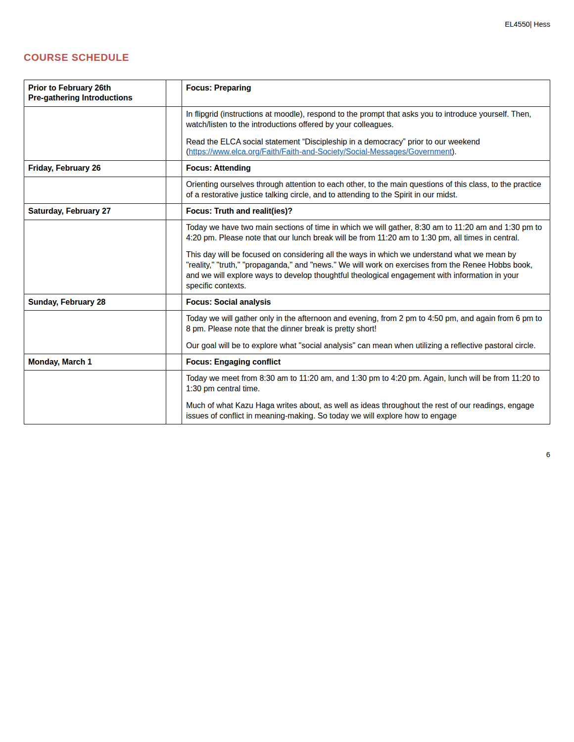EL4550| Hess
COURSE SCHEDULE
| Prior to February 26th Pre-gathering Introductions | | Focus: Preparing |
| | | In flipgrid (instructions at moodle), respond to the prompt that asks you to introduce yourself. Then, watch/listen to the introductions offered by your colleagues. Read the ELCA social statement “Discipleship in a democracy” prior to our weekend ( https://www.elca.org/Faith/Faith-and-Society/Social-Messages/Government ). |
| Friday, February 26 | | Focus: Attending |
| | | Orienting ourselves through attention to each other, to the main questions of this class, to the practice of a restorative justice talking circle, and to attending to the Spirit in our midst. |
| Saturday, February 27 | | Focus: Truth and realit(ies)? |
| | | Today we have two main sections of time in which we will gather, 8:30 am to 11:20 am and 1:30 pm to 4:20 pm. Please note that our lunch break will be from 11:20 am to 1:30 pm, all times in central. This day will be focused on considering all the ways in which we understand what we mean by "reality," "truth," "propaganda," and "news." We will work on exercises from the Renee Hobbs book, and we will explore ways to develop thoughtful theological engagement with information in your specific contexts. |
| Sunday, February 28 | | Focus: Social analysis |
| | | Today we will gather only in the afternoon and evening, from 2 pm to 4:50 pm, and again from 6 pm to 8 pm. Please note that the dinner break is pretty short! Our goal will be to explore what "social analysis" can mean when utilizing a reflective pastoral circle. |
| Monday, March 1 | | Focus: Engaging conflict |
| | | Today we meet from 8:30 am to 11:20 am, and 1:30 pm to 4:20 pm. Again, lunch will be from 11:20 to 1:30 pm central time. Much of what Kazu Haga writes about, as well as ideas throughout the rest of our readings, engage issues of conflict in meaning-making. So today we will explore how to engage |
6